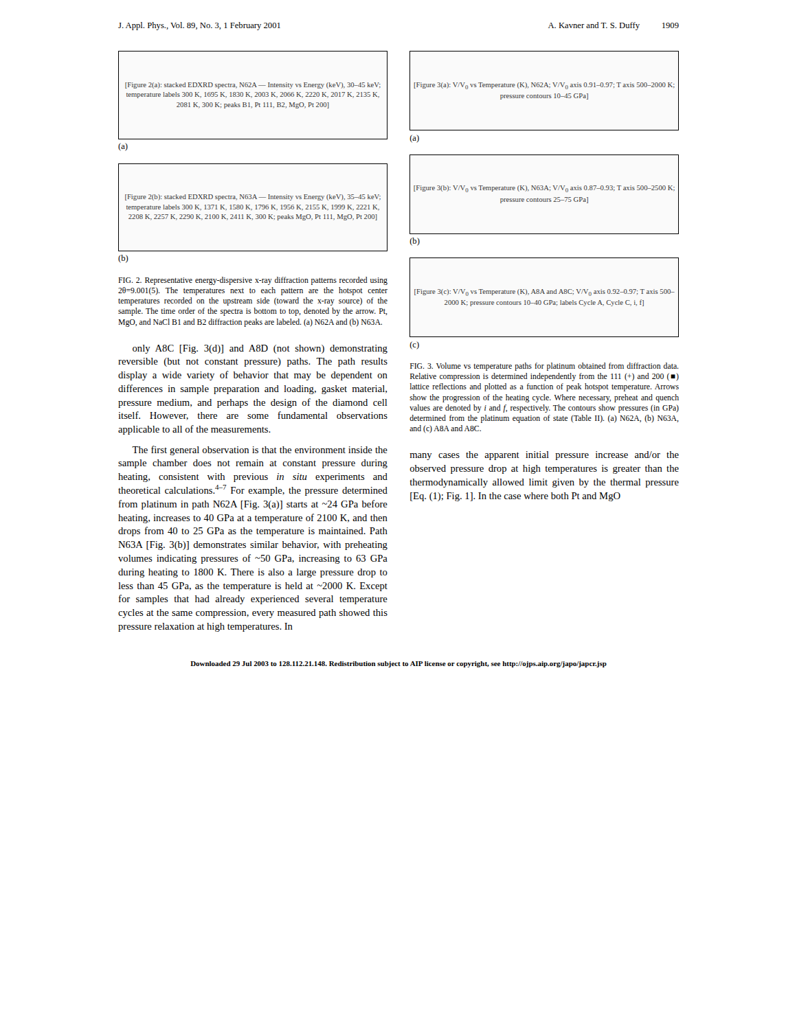J. Appl. Phys., Vol. 89, No. 3, 1 February 2001
A. Kavner and T. S. Duffy1909
[Figure 2(a): stacked EDXRD spectra, N62A — Intensity vs Energy (keV), 30–45 keV; temperature labels 300 K, 1695 K, 1830 K, 2003 K, 2066 K, 2220 K, 2017 K, 2135 K, 2081 K, 300 K; peaks B1, Pt 111, B2, MgO, Pt 200]
(a)
[Figure 2(b): stacked EDXRD spectra, N63A — Intensity vs Energy (keV), 35–45 keV; temperature labels 300 K, 1371 K, 1580 K, 1796 K, 1956 K, 2155 K, 1999 K, 2221 K, 2208 K, 2257 K, 2290 K, 2100 K, 2411 K, 300 K; peaks MgO, Pt 111, MgO, Pt 200]
(b)
FIG. 2. Representative energy-dispersive x-ray diffraction patterns recorded using 2θ=9.001(5). The temperatures next to each pattern are the hotspot center temperatures recorded on the upstream side (toward the x-ray source) of the sample. The time order of the spectra is bottom to top, denoted by the arrow. Pt, MgO, and NaCl B1 and B2 diffraction peaks are labeled. (a) N62A and (b) N63A.
only A8C [Fig. 3(d)] and A8D (not shown) demonstrating reversible (but not constant pressure) paths. The path results display a wide variety of behavior that may be dependent on differences in sample preparation and loading, gasket material, pressure medium, and perhaps the design of the diamond cell itself. However, there are some fundamental observations applicable to all of the measurements.
The first general observation is that the environment inside the sample chamber does not remain at constant pressure during heating, consistent with previous in situ experiments and theoretical calculations.4–7 For example, the pressure determined from platinum in path N62A [Fig. 3(a)] starts at ~24 GPa before heating, increases to 40 GPa at a temperature of 2100 K, and then drops from 40 to 25 GPa as the temperature is maintained. Path N63A [Fig. 3(b)] demonstrates similar behavior, with preheating volumes indicating pressures of ~50 GPa, increasing to 63 GPa during heating to 1800 K. There is also a large pressure drop to less than 45 GPa, as the temperature is held at ~2000 K. Except for samples that had already experienced several temperature cycles at the same compression, every measured path showed this pressure relaxation at high temperatures. In
[Figure 3(a): V/V0 vs Temperature (K), N62A; V/V0 axis 0.91–0.97; T axis 500–2000 K; pressure contours 10–45 GPa]
(a)
[Figure 3(b): V/V0 vs Temperature (K), N63A; V/V0 axis 0.87–0.93; T axis 500–2500 K; pressure contours 25–75 GPa]
(b)
[Figure 3(c): V/V0 vs Temperature (K), A8A and A8C; V/V0 axis 0.92–0.97; T axis 500–2000 K; pressure contours 10–40 GPa; labels Cycle A, Cycle C, i, f]
(c)
FIG. 3. Volume vs temperature paths for platinum obtained from diffraction data. Relative compression is determined independently from the 111 (+) and 200 (■) lattice reflections and plotted as a function of peak hotspot temperature. Arrows show the progression of the heating cycle. Where necessary, preheat and quench values are denoted by i and f, respectively. The contours show pressures (in GPa) determined from the platinum equation of state (Table II). (a) N62A, (b) N63A, and (c) A8A and A8C.
many cases the apparent initial pressure increase and/or the observed pressure drop at high temperatures is greater than the thermodynamically allowed limit given by the thermal pressure [Eq. (1); Fig. 1]. In the case where both Pt and MgO
Downloaded 29 Jul 2003 to 128.112.21.148. Redistribution subject to AIP license or copyright, see http://ojps.aip.org/japo/japcr.jsp